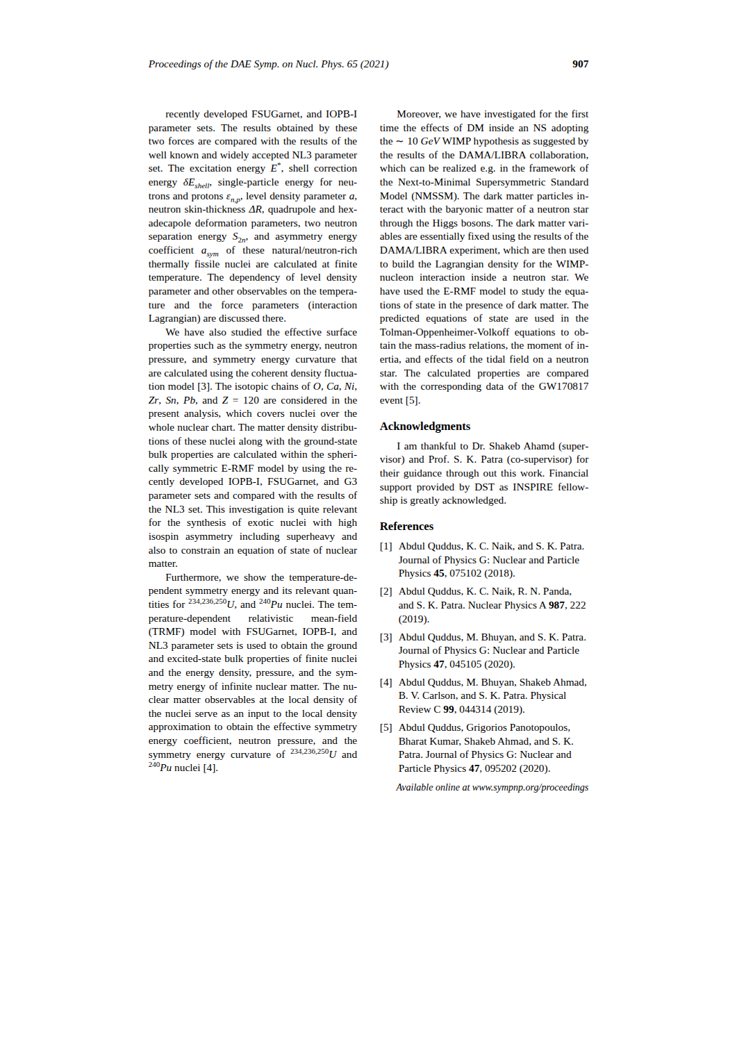Proceedings of the DAE Symp. on Nucl. Phys. 65 (2021) 907
recently developed FSUGarnet, and IOPB-I parameter sets. The results obtained by these two forces are compared with the results of the well known and widely accepted NL3 parameter set. The excitation energy E*, shell correction energy δEshell, single-particle energy for neutrons and protons εn,p, level density parameter a, neutron skin-thickness ΔR, quadrupole and hexadecapole deformation parameters, two neutron separation energy S2n, and asymmetry energy coefficient asym of these natural/neutron-rich thermally fissile nuclei are calculated at finite temperature. The dependency of level density parameter and other observables on the temperature and the force parameters (interaction Lagrangian) are discussed there.
We have also studied the effective surface properties such as the symmetry energy, neutron pressure, and symmetry energy curvature that are calculated using the coherent density fluctuation model [3]. The isotopic chains of O, Ca, Ni, Zr, Sn, Pb, and Z = 120 are considered in the present analysis, which covers nuclei over the whole nuclear chart. The matter density distributions of these nuclei along with the ground-state bulk properties are calculated within the spherically symmetric E-RMF model by using the recently developed IOPB-I, FSUGarnet, and G3 parameter sets and compared with the results of the NL3 set. This investigation is quite relevant for the synthesis of exotic nuclei with high isospin asymmetry including superheavy and also to constrain an equation of state of nuclear matter.
Furthermore, we show the temperature-dependent symmetry energy and its relevant quantities for 234,236,250U, and 240Pu nuclei. The temperature-dependent relativistic mean-field (TRMF) model with FSUGarnet, IOPB-I, and NL3 parameter sets is used to obtain the ground and excited-state bulk properties of finite nuclei and the energy density, pressure, and the symmetry energy of infinite nuclear matter. The nuclear matter observables at the local density of the nuclei serve as an input to the local density approximation to obtain the effective symmetry energy coefficient, neutron pressure, and the symmetry energy curvature of 234,236,250U and 240Pu nuclei [4].
Moreover, we have investigated for the first time the effects of DM inside an NS adopting the ∼ 10 GeV WIMP hypothesis as suggested by the results of the DAMA/LIBRA collaboration, which can be realized e.g. in the framework of the Next-to-Minimal Supersymmetric Standard Model (NMSSM). The dark matter particles interact with the baryonic matter of a neutron star through the Higgs bosons. The dark matter variables are essentially fixed using the results of the DAMA/LIBRA experiment, which are then used to build the Lagrangian density for the WIMP-nucleon interaction inside a neutron star. We have used the E-RMF model to study the equations of state in the presence of dark matter. The predicted equations of state are used in the Tolman-Oppenheimer-Volkoff equations to obtain the mass-radius relations, the moment of inertia, and effects of the tidal field on a neutron star. The calculated properties are compared with the corresponding data of the GW170817 event [5].
Acknowledgments
I am thankful to Dr. Shakeb Ahamd (supervisor) and Prof. S. K. Patra (co-supervisor) for their guidance through out this work. Financial support provided by DST as INSPIRE fellowship is greatly acknowledged.
References
[1] Abdul Quddus, K. C. Naik, and S. K. Patra. Journal of Physics G: Nuclear and Particle Physics 45, 075102 (2018).
[2] Abdul Quddus, K. C. Naik, R. N. Panda, and S. K. Patra. Nuclear Physics A 987, 222 (2019).
[3] Abdul Quddus, M. Bhuyan, and S. K. Patra. Journal of Physics G: Nuclear and Particle Physics 47, 045105 (2020).
[4] Abdul Quddus, M. Bhuyan, Shakeb Ahmad, B. V. Carlson, and S. K. Patra. Physical Review C 99, 044314 (2019).
[5] Abdul Quddus, Grigorios Panotopoulos, Bharat Kumar, Shakeb Ahmad, and S. K. Patra. Journal of Physics G: Nuclear and Particle Physics 47, 095202 (2020).
Available online at www.sympnp.org/proceedings